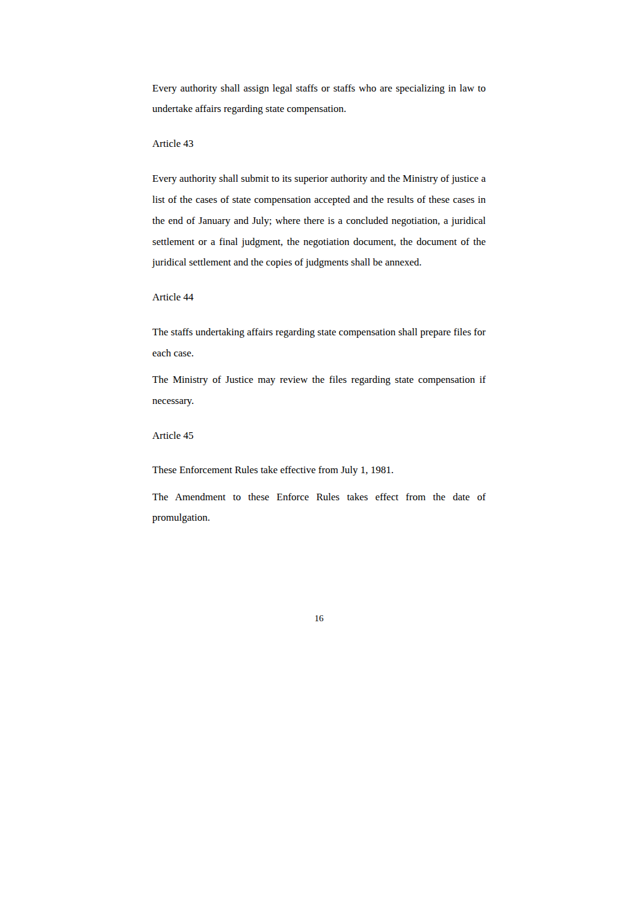Every authority shall assign legal staffs or staffs who are specializing in law to undertake affairs regarding state compensation.
Article 43
Every authority shall submit to its superior authority and the Ministry of justice a list of the cases of state compensation accepted and the results of these cases in the end of January and July; where there is a concluded negotiation, a juridical settlement or a final judgment, the negotiation document, the document of the juridical settlement and the copies of judgments shall be annexed.
Article 44
The staffs undertaking affairs regarding state compensation shall prepare files for each case.
The Ministry of Justice may review the files regarding state compensation if necessary.
Article 45
These Enforcement Rules take effective from July 1, 1981.
The Amendment to these Enforce Rules takes effect from the date of promulgation.
16